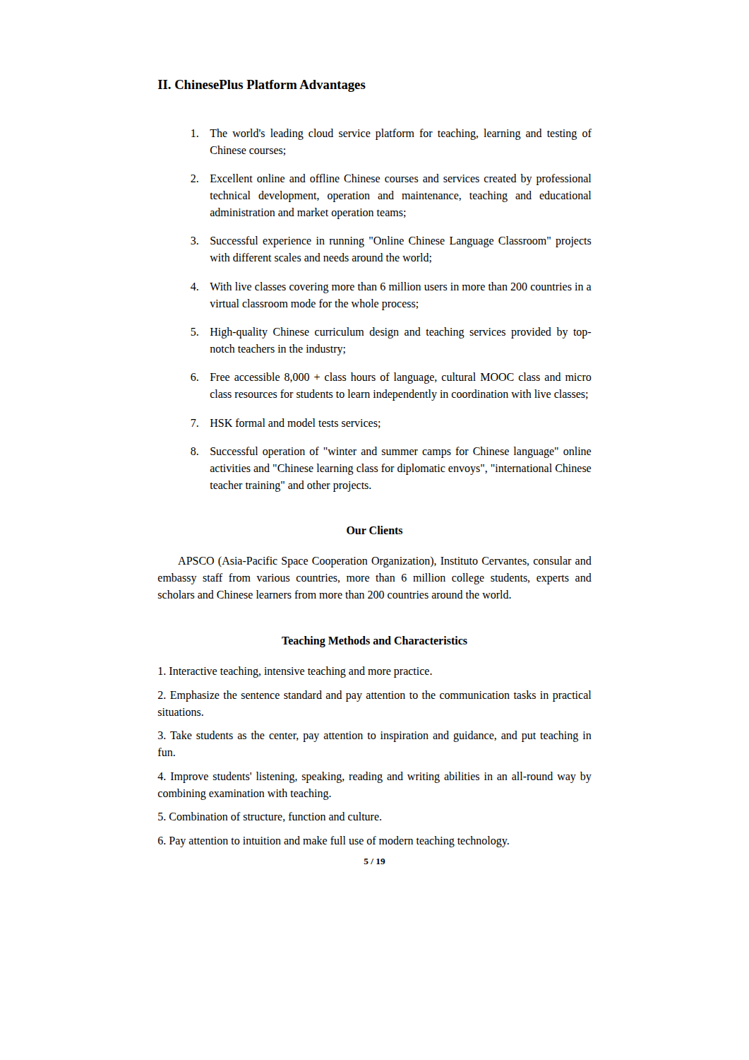II. ChinesePlus Platform Advantages
The world's leading cloud service platform for teaching, learning and testing of Chinese courses;
Excellent online and offline Chinese courses and services created by professional technical development, operation and maintenance, teaching and educational administration and market operation teams;
Successful experience in running "Online Chinese Language Classroom" projects with different scales and needs around the world;
With live classes covering more than 6 million users in more than 200 countries in a virtual classroom mode for the whole process;
High-quality Chinese curriculum design and teaching services provided by top-notch teachers in the industry;
Free accessible 8,000 + class hours of language, cultural MOOC class and micro class resources for students to learn independently in coordination with live classes;
HSK formal and model tests services;
Successful operation of "winter and summer camps for Chinese language" online activities and "Chinese learning class for diplomatic envoys", "international Chinese teacher training" and other projects.
Our Clients
APSCO (Asia-Pacific Space Cooperation Organization), Instituto Cervantes, consular and embassy staff from various countries, more than 6 million college students, experts and scholars and Chinese learners from more than 200 countries around the world.
Teaching Methods and Characteristics
1. Interactive teaching, intensive teaching and more practice.
2. Emphasize the sentence standard and pay attention to the communication tasks in practical situations.
3. Take students as the center, pay attention to inspiration and guidance, and put teaching in fun.
4. Improve students' listening, speaking, reading and writing abilities in an all-round way by combining examination with teaching.
5. Combination of structure, function and culture.
6. Pay attention to intuition and make full use of modern teaching technology.
5 / 19